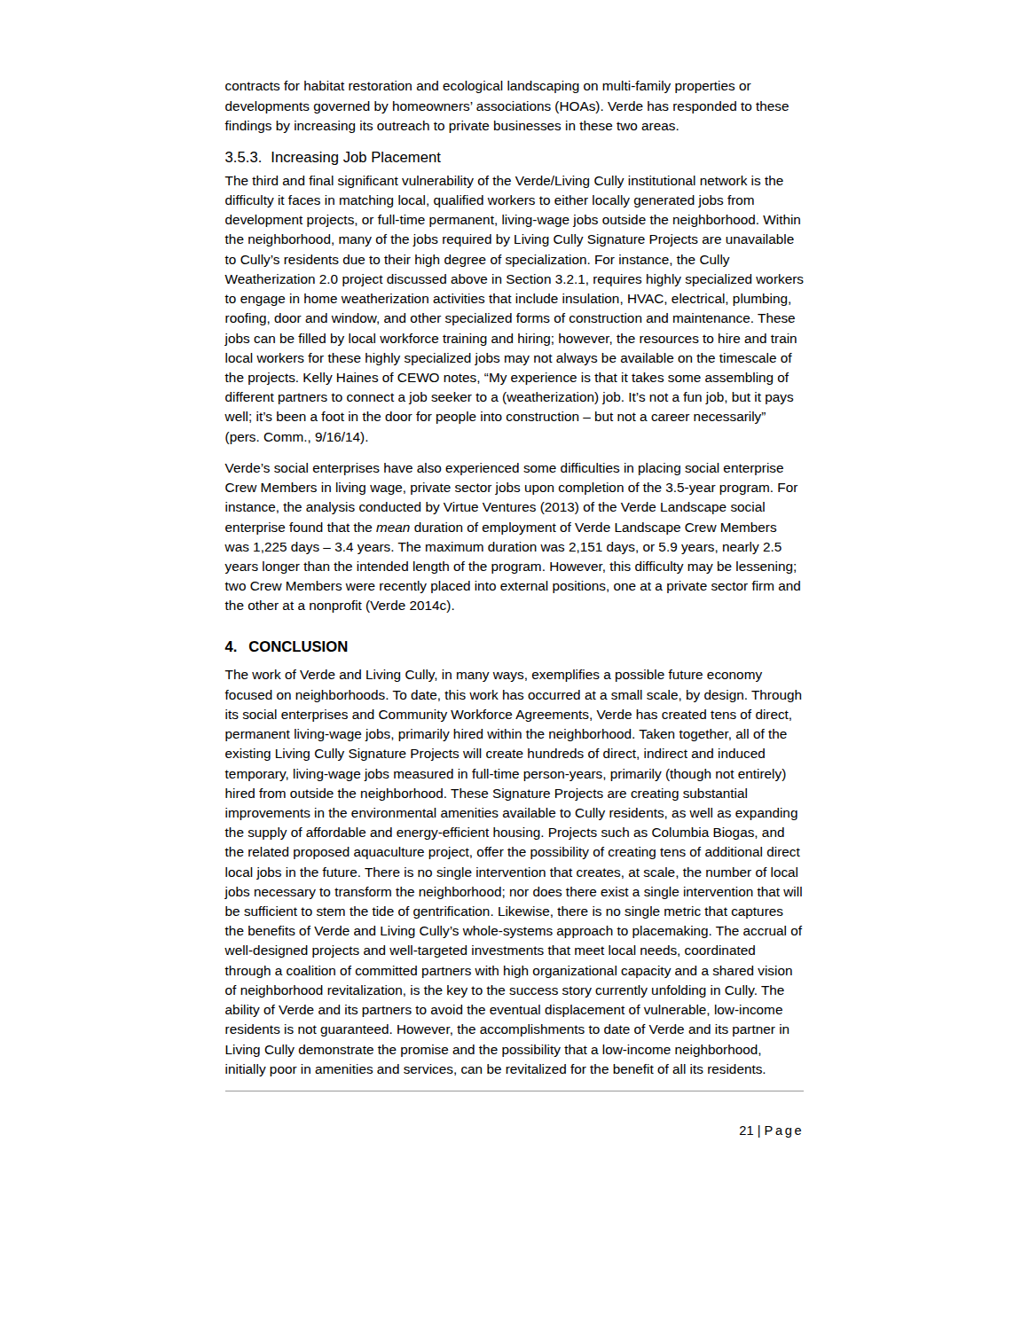contracts for habitat restoration and ecological landscaping on multi-family properties or developments governed by homeowners’ associations (HOAs). Verde has responded to these findings by increasing its outreach to private businesses in these two areas.
3.5.3. Increasing Job Placement
The third and final significant vulnerability of the Verde/Living Cully institutional network is the difficulty it faces in matching local, qualified workers to either locally generated jobs from development projects, or full-time permanent, living-wage jobs outside the neighborhood. Within the neighborhood, many of the jobs required by Living Cully Signature Projects are unavailable to Cully’s residents due to their high degree of specialization. For instance, the Cully Weatherization 2.0 project discussed above in Section 3.2.1, requires highly specialized workers to engage in home weatherization activities that include insulation, HVAC, electrical, plumbing, roofing, door and window, and other specialized forms of construction and maintenance. These jobs can be filled by local workforce training and hiring; however, the resources to hire and train local workers for these highly specialized jobs may not always be available on the timescale of the projects. Kelly Haines of CEWO notes, “My experience is that it takes some assembling of different partners to connect a job seeker to a (weatherization) job. It’s not a fun job, but it pays well; it’s been a foot in the door for people into construction – but not a career necessarily” (pers. Comm., 9/16/14).
Verde’s social enterprises have also experienced some difficulties in placing social enterprise Crew Members in living wage, private sector jobs upon completion of the 3.5-year program. For instance, the analysis conducted by Virtue Ventures (2013) of the Verde Landscape social enterprise found that the mean duration of employment of Verde Landscape Crew Members was 1,225 days – 3.4 years. The maximum duration was 2,151 days, or 5.9 years, nearly 2.5 years longer than the intended length of the program. However, this difficulty may be lessening; two Crew Members were recently placed into external positions, one at a private sector firm and the other at a nonprofit (Verde 2014c).
4. Conclusion
The work of Verde and Living Cully, in many ways, exemplifies a possible future economy focused on neighborhoods. To date, this work has occurred at a small scale, by design. Through its social enterprises and Community Workforce Agreements, Verde has created tens of direct, permanent living-wage jobs, primarily hired within the neighborhood. Taken together, all of the existing Living Cully Signature Projects will create hundreds of direct, indirect and induced temporary, living-wage jobs measured in full-time person-years, primarily (though not entirely) hired from outside the neighborhood. These Signature Projects are creating substantial improvements in the environmental amenities available to Cully residents, as well as expanding the supply of affordable and energy-efficient housing. Projects such as Columbia Biogas, and the related proposed aquaculture project, offer the possibility of creating tens of additional direct local jobs in the future. There is no single intervention that creates, at scale, the number of local jobs necessary to transform the neighborhood; nor does there exist a single intervention that will be sufficient to stem the tide of gentrification. Likewise, there is no single metric that captures the benefits of Verde and Living Cully’s whole-systems approach to placemaking. The accrual of well-designed projects and well-targeted investments that meet local needs, coordinated through a coalition of committed partners with high organizational capacity and a shared vision of neighborhood revitalization, is the key to the success story currently unfolding in Cully. The ability of Verde and its partners to avoid the eventual displacement of vulnerable, low-income residents is not guaranteed. However, the accomplishments to date of Verde and its partner in Living Cully demonstrate the promise and the possibility that a low-income neighborhood, initially poor in amenities and services, can be revitalized for the benefit of all its residents.
21 | Page